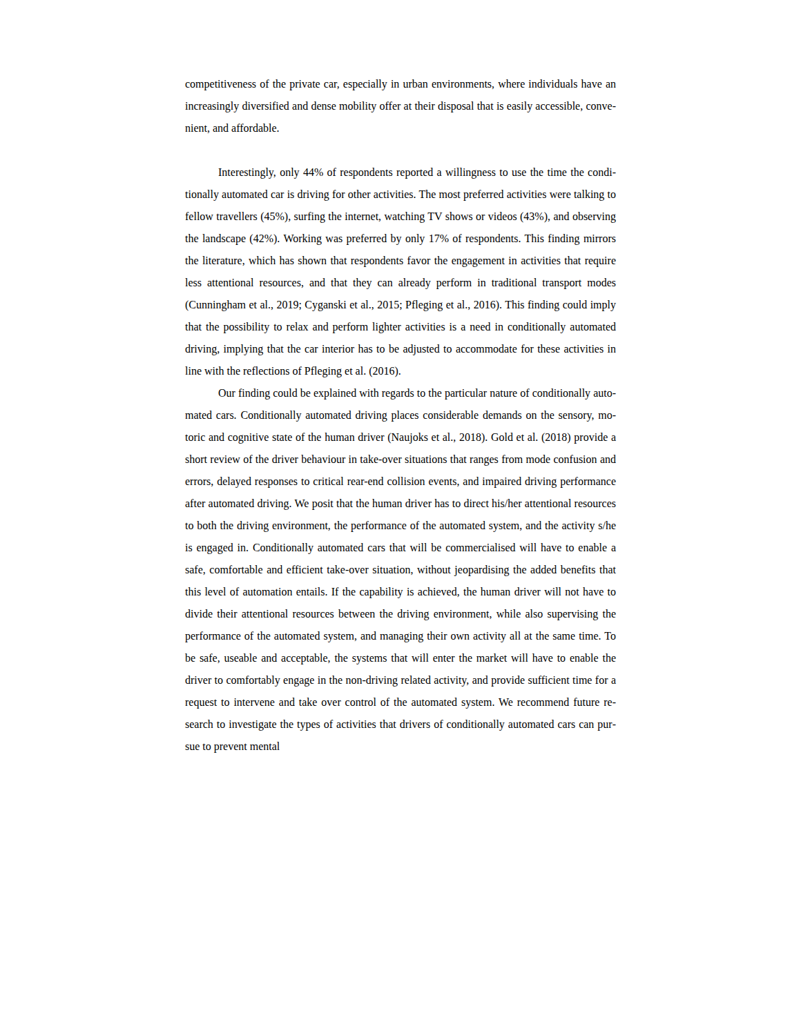competitiveness of the private car, especially in urban environments, where individuals have an increasingly diversified and dense mobility offer at their disposal that is easily accessible, convenient, and affordable.
Interestingly, only 44% of respondents reported a willingness to use the time the conditionally automated car is driving for other activities. The most preferred activities were talking to fellow travellers (45%), surfing the internet, watching TV shows or videos (43%), and observing the landscape (42%). Working was preferred by only 17% of respondents. This finding mirrors the literature, which has shown that respondents favor the engagement in activities that require less attentional resources, and that they can already perform in traditional transport modes (Cunningham et al., 2019; Cyganski et al., 2015; Pfleging et al., 2016). This finding could imply that the possibility to relax and perform lighter activities is a need in conditionally automated driving, implying that the car interior has to be adjusted to accommodate for these activities in line with the reflections of Pfleging et al. (2016).
Our finding could be explained with regards to the particular nature of conditionally automated cars. Conditionally automated driving places considerable demands on the sensory, motoric and cognitive state of the human driver (Naujoks et al., 2018). Gold et al. (2018) provide a short review of the driver behaviour in take-over situations that ranges from mode confusion and errors, delayed responses to critical rear-end collision events, and impaired driving performance after automated driving. We posit that the human driver has to direct his/her attentional resources to both the driving environment, the performance of the automated system, and the activity s/he is engaged in. Conditionally automated cars that will be commercialised will have to enable a safe, comfortable and efficient take-over situation, without jeopardising the added benefits that this level of automation entails. If the capability is achieved, the human driver will not have to divide their attentional resources between the driving environment, while also supervising the performance of the automated system, and managing their own activity all at the same time. To be safe, useable and acceptable, the systems that will enter the market will have to enable the driver to comfortably engage in the non-driving related activity, and provide sufficient time for a request to intervene and take over control of the automated system. We recommend future research to investigate the types of activities that drivers of conditionally automated cars can pursue to prevent mental